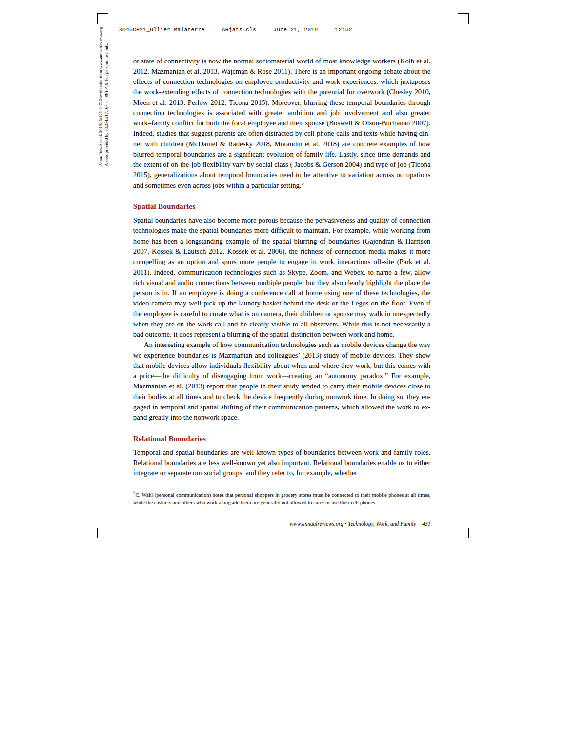SO45CH21_Ollier-Malaterre ARjats.cls June 21, 2019 12:52
Annu. Rev. Sociol. 2019.45:425-447. Downloaded from www.annualreviews.org
Access provided by 73.234.217.167 on 08/10/19. For personal use only.
or state of connectivity is now the normal sociomaterial world of most knowledge workers (Kolb et al. 2012, Mazmanian et al. 2013, Wajcman & Rose 2011). There is an important ongoing debate about the effects of connection technologies on employee productivity and work experiences, which juxtaposes the work-extending effects of connection technologies with the potential for overwork (Chesley 2010, Moen et al. 2013, Perlow 2012, Ticona 2015). Moreover, blurring these temporal boundaries through connection technologies is associated with greater ambition and job involvement and also greater work–family conflict for both the focal employee and their spouse (Boswell & Olson-Buchanan 2007). Indeed, studies that suggest parents are often distracted by cell phone calls and texts while having dinner with children (McDaniel & Radesky 2018, Morandin et al. 2018) are concrete examples of how blurred temporal boundaries are a significant evolution of family life. Lastly, since time demands and the extent of on-the-job flexibility vary by social class ( Jacobs & Gerson 2004) and type of job (Ticona 2015), generalizations about temporal boundaries need to be attentive to variation across occupations and sometimes even across jobs within a particular setting.5
Spatial Boundaries
Spatial boundaries have also become more porous because the pervasiveness and quality of connection technologies make the spatial boundaries more difficult to maintain. For example, while working from home has been a longstanding example of the spatial blurring of boundaries (Gajendran & Harrison 2007, Kossek & Lautsch 2012, Kossek et al. 2006), the richness of connection media makes it more compelling as an option and spurs more people to engage in work interactions off-site (Park et al. 2011). Indeed, communication technologies such as Skype, Zoom, and Webex, to name a few, allow rich visual and audio connections between multiple people; but they also clearly highlight the place the person is in. If an employee is doing a conference call at home using one of these technologies, the video camera may well pick up the laundry basket behind the desk or the Legos on the floor. Even if the employee is careful to curate what is on camera, their children or spouse may walk in unexpectedly when they are on the work call and be clearly visible to all observers. While this is not necessarily a bad outcome, it does represent a blurring of the spatial distinction between work and home.
An interesting example of how communication technologies such as mobile devices change the way we experience boundaries is Mazmanian and colleagues’ (2013) study of mobile devices. They show that mobile devices allow individuals flexibility about when and where they work, but this comes with a price—the difficulty of disengaging from work—creating an “autonomy paradox.” For example, Mazmanian et al. (2013) report that people in their study tended to carry their mobile devices close to their bodies at all times and to check the device frequently during nonwork time. In doing so, they engaged in temporal and spatial shifting of their communication patterns, which allowed the work to expand greatly into the nonwork space.
Relational Boundaries
Temporal and spatial boundaries are well-known types of boundaries between work and family roles. Relational boundaries are less well-known yet also important. Relational boundaries enable us to either integrate or separate our social groups, and they refer to, for example, whether
5C. Wahl (personal communication) notes that personal shoppers in grocery stores must be connected to their mobile phones at all times, while the cashiers and others who work alongside them are generally not allowed to carry or use their cell phones.
www.annualreviews.org•Technology, Work, and Family 431